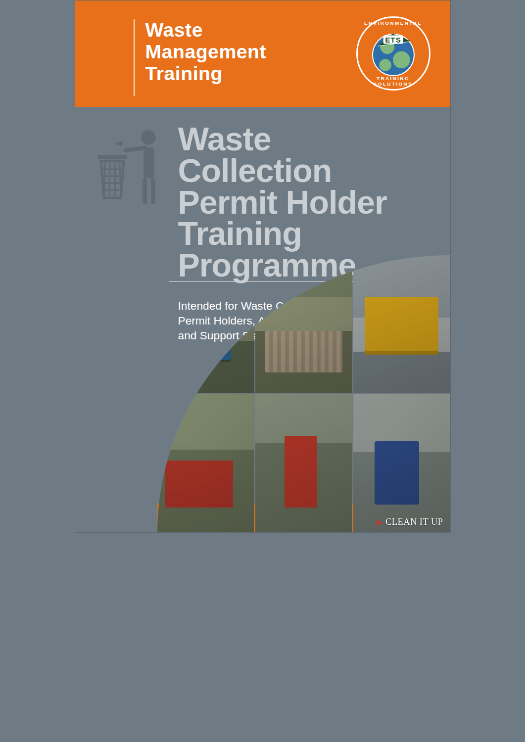Waste
Management
Training
ENVIRONMENTAL
ETS
TRAINING SOLUTIONS
Waste Collection Permit Holder Training Programme
Intended for Waste Collection
Permit Holders, Administrative
and Support Staff
CLEAN IT UP